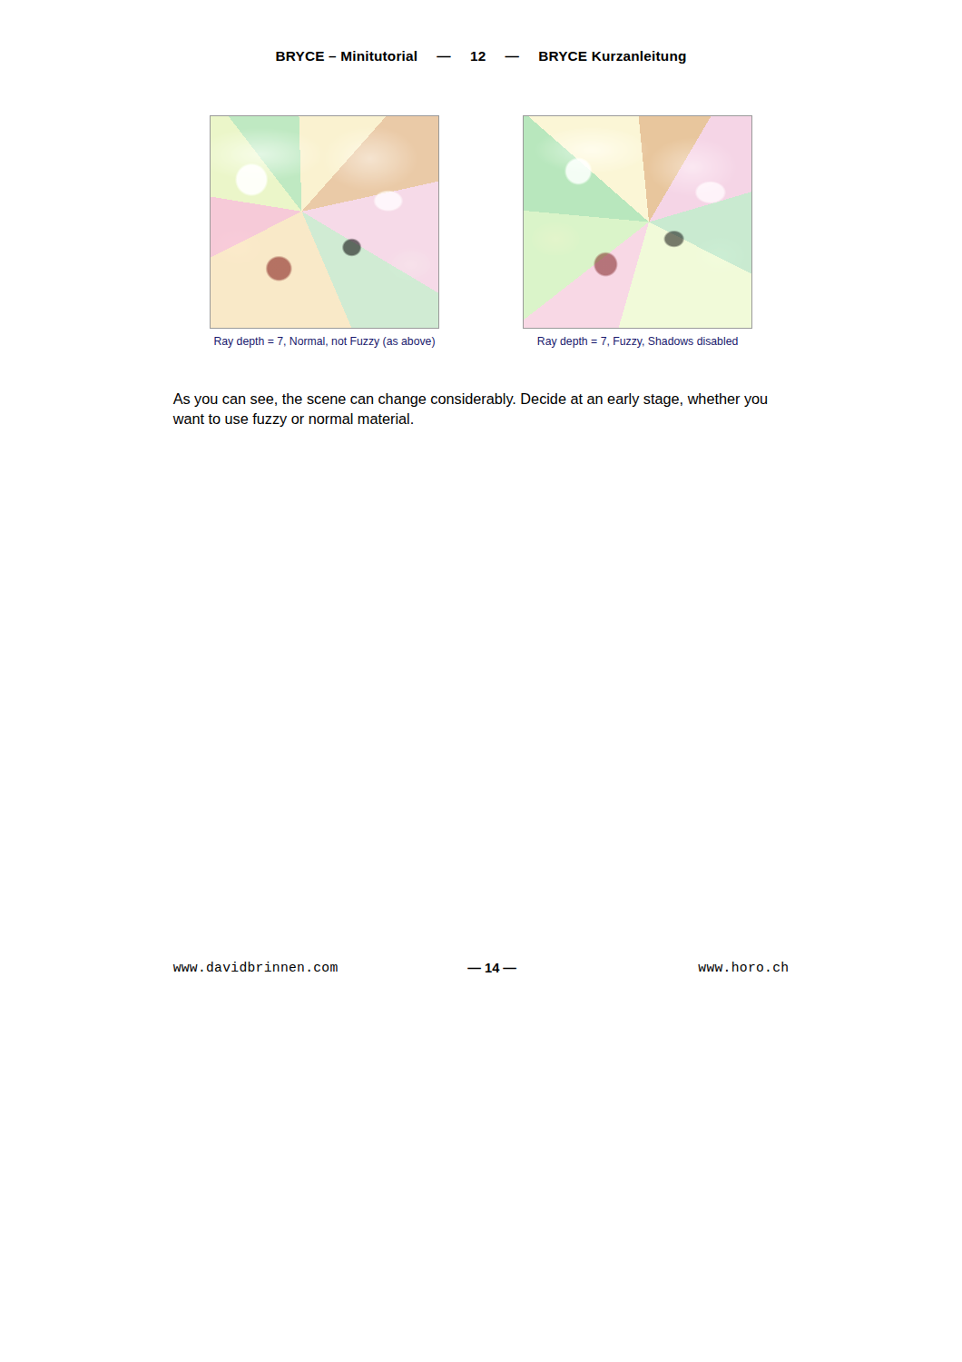BRYCE – Minitutorial — 12 — BRYCE Kurzanleitung
Ray depth = 7, Normal, not Fuzzy (as above)
Ray depth = 7, Fuzzy, Shadows disabled
As you can see, the scene can change considerably. Decide at an early stage, whether you want to use fuzzy or normal material.
www.davidbrinnen.com
— 14 —
www.horo.ch